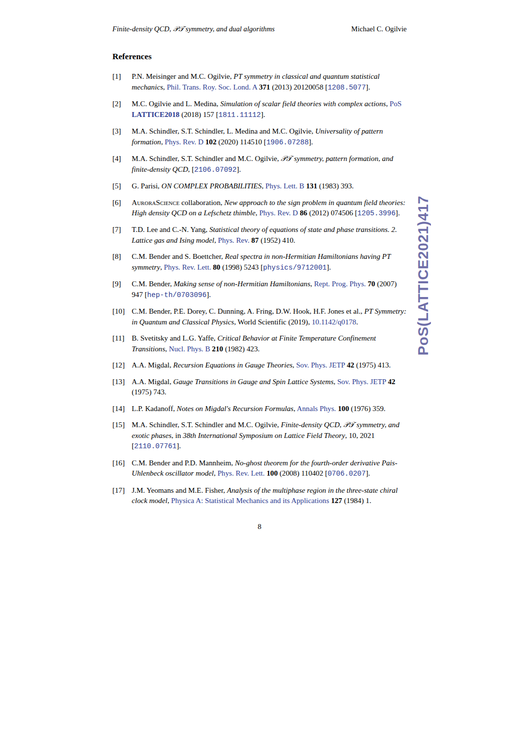PoS(LATTICE2021)417
Finite-density QCD, 𝒫𝒯 symmetry, and dual algorithms Michael C. Ogilvie
References
[1] P.N. Meisinger and M.C. Ogilvie, PT symmetry in classical and quantum statistical mechanics, Phil. Trans. Roy. Soc. Lond. A 371 (2013) 20120058 [1208.5077].
[2] M.C. Ogilvie and L. Medina, Simulation of scalar field theories with complex actions, PoS LATTICE2018 (2018) 157 [1811.11112].
[3] M.A. Schindler, S.T. Schindler, L. Medina and M.C. Ogilvie, Universality of pattern formation, Phys. Rev. D 102 (2020) 114510 [1906.07288].
[4] M.A. Schindler, S.T. Schindler and M.C. Ogilvie, 𝒫𝒯 symmetry, pattern formation, and finite-density QCD, [2106.07092].
[5] G. Parisi, ON COMPLEX PROBABILITIES, Phys. Lett. B 131 (1983) 393.
[6] Aurora Science collaboration, New approach to the sign problem in quantum field theories: High density QCD on a Lefschetz thimble, Phys. Rev. D 86 (2012) 074506 [1205.3996].
[7] T.D. Lee and C.-N. Yang, Statistical theory of equations of state and phase transitions. 2. Lattice gas and Ising model, Phys. Rev. 87 (1952) 410.
[8] C.M. Bender and S. Boettcher, Real spectra in non-Hermitian Hamiltonians having PT symmetry, Phys. Rev. Lett. 80 (1998) 5243 [physics/9712001].
[9] C.M. Bender, Making sense of non-Hermitian Hamiltonians, Rept. Prog. Phys. 70 (2007) 947 [hep-th/0703096].
[10] C.M. Bender, P.E. Dorey, C. Dunning, A. Fring, D.W. Hook, H.F. Jones et al., PT Symmetry: in Quantum and Classical Physics, World Scientific (2019), 10.1142/q0178.
[11] B. Svetitsky and L.G. Yaffe, Critical Behavior at Finite Temperature Confinement Transitions, Nucl. Phys. B 210 (1982) 423.
[12] A.A. Migdal, Recursion Equations in Gauge Theories, Sov. Phys. JETP 42 (1975) 413.
[13] A.A. Migdal, Gauge Transitions in Gauge and Spin Lattice Systems, Sov. Phys. JETP 42 (1975) 743.
[14] L.P. Kadanoff, Notes on Migdal's Recursion Formulas, Annals Phys. 100 (1976) 359.
[15] M.A. Schindler, S.T. Schindler and M.C. Ogilvie, Finite-density QCD, 𝒫𝒯 symmetry, and exotic phases, in 38th International Symposium on Lattice Field Theory, 10, 2021 [2110.07761].
[16] C.M. Bender and P.D. Mannheim, No-ghost theorem for the fourth-order derivative Pais-Uhlenbeck oscillator model, Phys. Rev. Lett. 100 (2008) 110402 [0706.0207].
[17] J.M. Yeomans and M.E. Fisher, Analysis of the multiphase region in the three-state chiral clock model, Physica A: Statistical Mechanics and its Applications 127 (1984) 1.
8